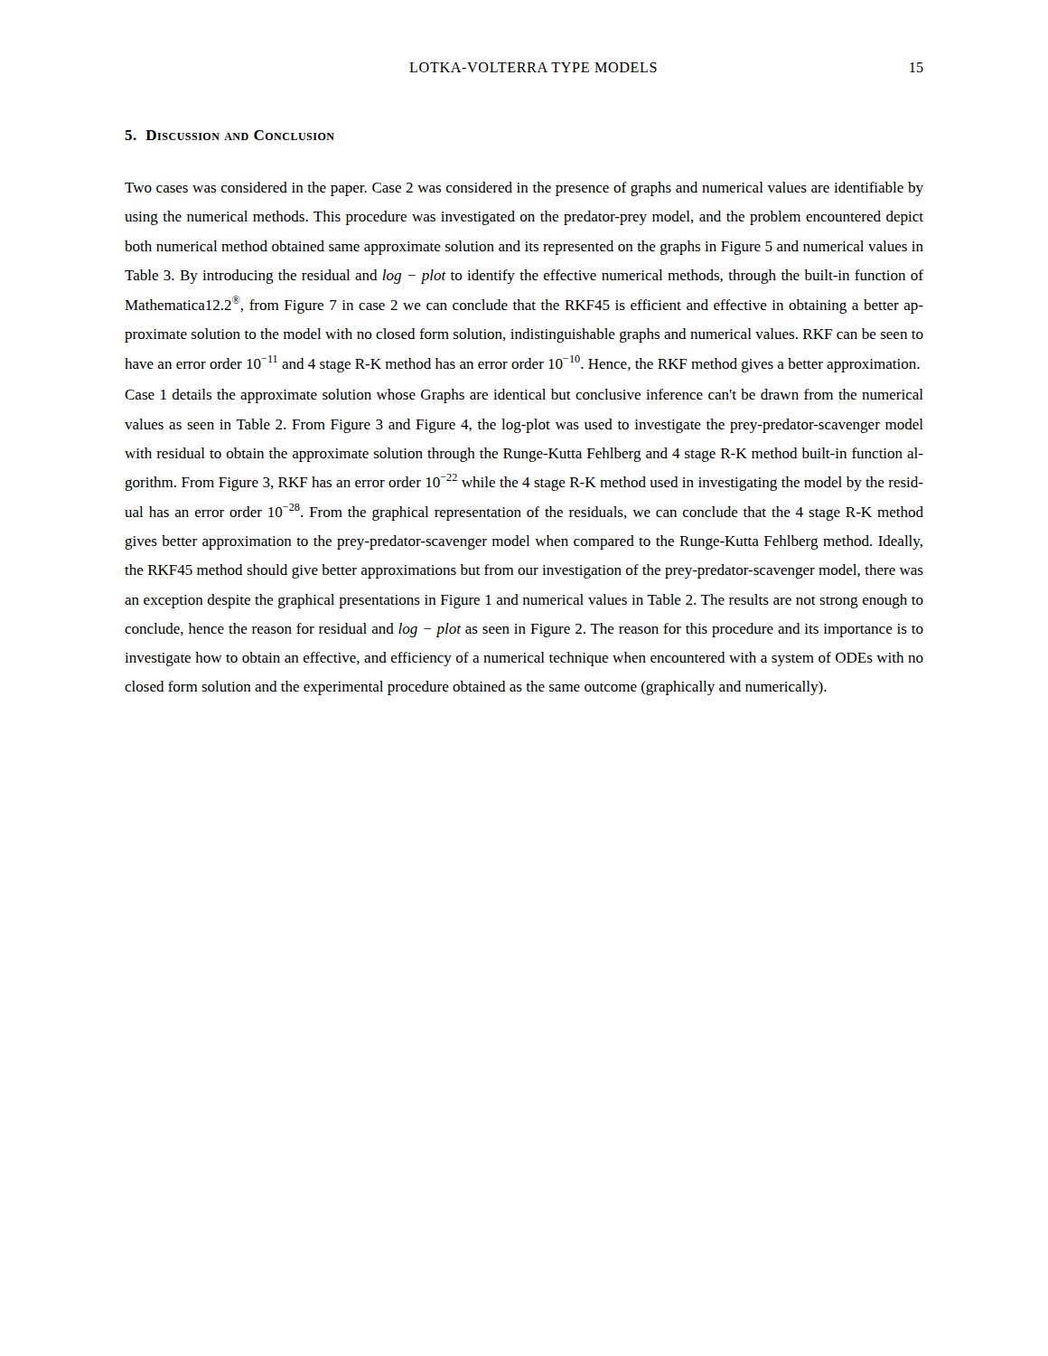LOTKA-VOLTERRA TYPE MODELS 15
5. Discussion and Conclusion
Two cases was considered in the paper. Case 2 was considered in the presence of graphs and numerical values are identifiable by using the numerical methods. This procedure was investigated on the predator-prey model, and the problem encountered depict both numerical method obtained same approximate solution and its represented on the graphs in Figure 5 and numerical values in Table 3. By introducing the residual and log − plot to identify the effective numerical methods, through the built-in function of Mathematica12.2®, from Figure 7 in case 2 we can conclude that the RKF45 is efficient and effective in obtaining a better approximate solution to the model with no closed form solution, indistinguishable graphs and numerical values. RKF can be seen to have an error order 10−11 and 4 stage R-K method has an error order 10−10. Hence, the RKF method gives a better approximation.
Case 1 details the approximate solution whose Graphs are identical but conclusive inference can't be drawn from the numerical values as seen in Table 2. From Figure 3 and Figure 4, the log-plot was used to investigate the prey-predator-scavenger model with residual to obtain the approximate solution through the Runge-Kutta Fehlberg and 4 stage R-K method built-in function algorithm. From Figure 3, RKF has an error order 10−22 while the 4 stage R-K method used in investigating the model by the residual has an error order 10−28. From the graphical representation of the residuals, we can conclude that the 4 stage R-K method gives better approximation to the prey-predator-scavenger model when compared to the Runge-Kutta Fehlberg method. Ideally, the RKF45 method should give better approximations but from our investigation of the prey-predator-scavenger model, there was an exception despite the graphical presentations in Figure 1 and numerical values in Table 2. The results are not strong enough to conclude, hence the reason for residual and log − plot as seen in Figure 2. The reason for this procedure and its importance is to investigate how to obtain an effective, and efficiency of a numerical technique when encountered with a system of ODEs with no closed form solution and the experimental procedure obtained as the same outcome (graphically and numerically).